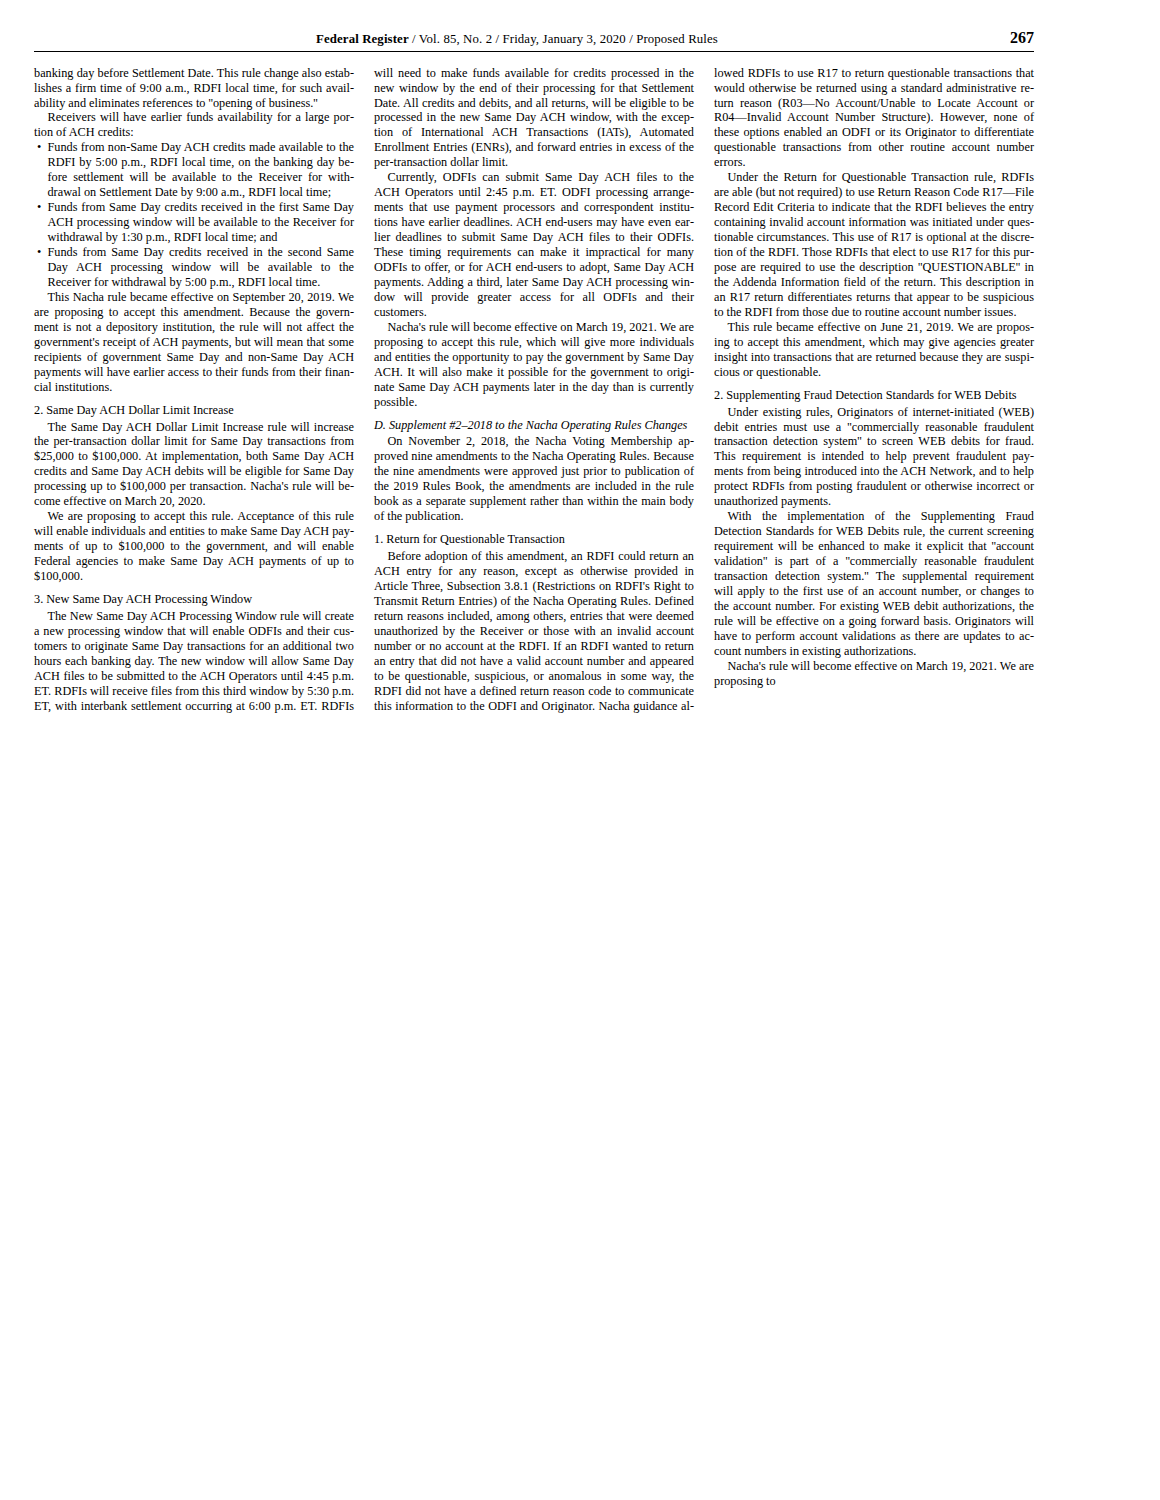Federal Register / Vol. 85, No. 2 / Friday, January 3, 2020 / Proposed Rules
267
banking day before Settlement Date. This rule change also establishes a firm time of 9:00 a.m., RDFI local time, for such availability and eliminates references to ''opening of business.''
Receivers will have earlier funds availability for a large portion of ACH credits:
Funds from non-Same Day ACH credits made available to the RDFI by 5:00 p.m., RDFI local time, on the banking day before settlement will be available to the Receiver for withdrawal on Settlement Date by 9:00 a.m., RDFI local time;
Funds from Same Day credits received in the first Same Day ACH processing window will be available to the Receiver for withdrawal by 1:30 p.m., RDFI local time; and
Funds from Same Day credits received in the second Same Day ACH processing window will be available to the Receiver for withdrawal by 5:00 p.m., RDFI local time.
This Nacha rule became effective on September 20, 2019. We are proposing to accept this amendment. Because the government is not a depository institution, the rule will not affect the government's receipt of ACH payments, but will mean that some recipients of government Same Day and non-Same Day ACH payments will have earlier access to their funds from their financial institutions.
2. Same Day ACH Dollar Limit Increase
The Same Day ACH Dollar Limit Increase rule will increase the per-transaction dollar limit for Same Day transactions from $25,000 to $100,000. At implementation, both Same Day ACH credits and Same Day ACH debits will be eligible for Same Day processing up to $100,000 per transaction. Nacha's rule will become effective on March 20, 2020.
We are proposing to accept this rule. Acceptance of this rule will enable individuals and entities to make Same Day ACH payments of up to $100,000 to the government, and will enable Federal agencies to make Same Day ACH payments of up to $100,000.
3. New Same Day ACH Processing Window
The New Same Day ACH Processing Window rule will create a new processing window that will enable ODFIs and their customers to originate Same Day transactions for an additional two hours each banking day. The new window will allow Same Day ACH files to be submitted to the ACH Operators until 4:45 p.m. ET. RDFIs will receive files from this third window by 5:30 p.m. ET, with interbank settlement occurring at 6:00 p.m. ET. RDFIs will need to make funds available for credits processed in the new window by the end of their processing for that Settlement Date. All credits and debits, and all returns, will be eligible to be processed in the new Same Day ACH window, with the exception of International ACH Transactions (IATs), Automated Enrollment Entries (ENRs), and forward entries in excess of the per-transaction dollar limit.
Currently, ODFIs can submit Same Day ACH files to the ACH Operators until 2:45 p.m. ET. ODFI processing arrangements that use payment processors and correspondent institutions have earlier deadlines. ACH end-users may have even earlier deadlines to submit Same Day ACH files to their ODFIs. These timing requirements can make it impractical for many ODFIs to offer, or for ACH end-users to adopt, Same Day ACH payments. Adding a third, later Same Day ACH processing window will provide greater access for all ODFIs and their customers.
Nacha's rule will become effective on March 19, 2021. We are proposing to accept this rule, which will give more individuals and entities the opportunity to pay the government by Same Day ACH. It will also make it possible for the government to originate Same Day ACH payments later in the day than is currently possible.
D. Supplement #2–2018 to the Nacha Operating Rules Changes
On November 2, 2018, the Nacha Voting Membership approved nine amendments to the Nacha Operating Rules. Because the nine amendments were approved just prior to publication of the 2019 Rules Book, the amendments are included in the rule book as a separate supplement rather than within the main body of the publication.
1. Return for Questionable Transaction
Before adoption of this amendment, an RDFI could return an ACH entry for any reason, except as otherwise provided in Article Three, Subsection 3.8.1 (Restrictions on RDFI's Right to Transmit Return Entries) of the Nacha Operating Rules. Defined return reasons included, among others, entries that were deemed unauthorized by the Receiver or those with an invalid account number or no account at the RDFI. If an RDFI wanted to return an entry that did not have a valid account number and appeared to be questionable, suspicious, or anomalous in some way, the RDFI did not have a defined return reason code to communicate this information to the ODFI and Originator. Nacha guidance allowed RDFIs to use R17 to return questionable transactions that would otherwise be returned using a standard administrative return reason (R03—No Account/Unable to Locate Account or R04—Invalid Account Number Structure). However, none of these options enabled an ODFI or its Originator to differentiate questionable transactions from other routine account number errors.
Under the Return for Questionable Transaction rule, RDFIs are able (but not required) to use Return Reason Code R17—File Record Edit Criteria to indicate that the RDFI believes the entry containing invalid account information was initiated under questionable circumstances. This use of R17 is optional at the discretion of the RDFI. Those RDFIs that elect to use R17 for this purpose are required to use the description ''QUESTIONABLE'' in the Addenda Information field of the return. This description in an R17 return differentiates returns that appear to be suspicious to the RDFI from those due to routine account number issues.
This rule became effective on June 21, 2019. We are proposing to accept this amendment, which may give agencies greater insight into transactions that are returned because they are suspicious or questionable.
2. Supplementing Fraud Detection Standards for WEB Debits
Under existing rules, Originators of internet-initiated (WEB) debit entries must use a ''commercially reasonable fraudulent transaction detection system'' to screen WEB debits for fraud. This requirement is intended to help prevent fraudulent payments from being introduced into the ACH Network, and to help protect RDFIs from posting fraudulent or otherwise incorrect or unauthorized payments.
With the implementation of the Supplementing Fraud Detection Standards for WEB Debits rule, the current screening requirement will be enhanced to make it explicit that ''account validation'' is part of a ''commercially reasonable fraudulent transaction detection system.'' The supplemental requirement will apply to the first use of an account number, or changes to the account number. For existing WEB debit authorizations, the rule will be effective on a going forward basis. Originators will have to perform account validations as there are updates to account numbers in existing authorizations.
Nacha's rule will become effective on March 19, 2021. We are proposing to